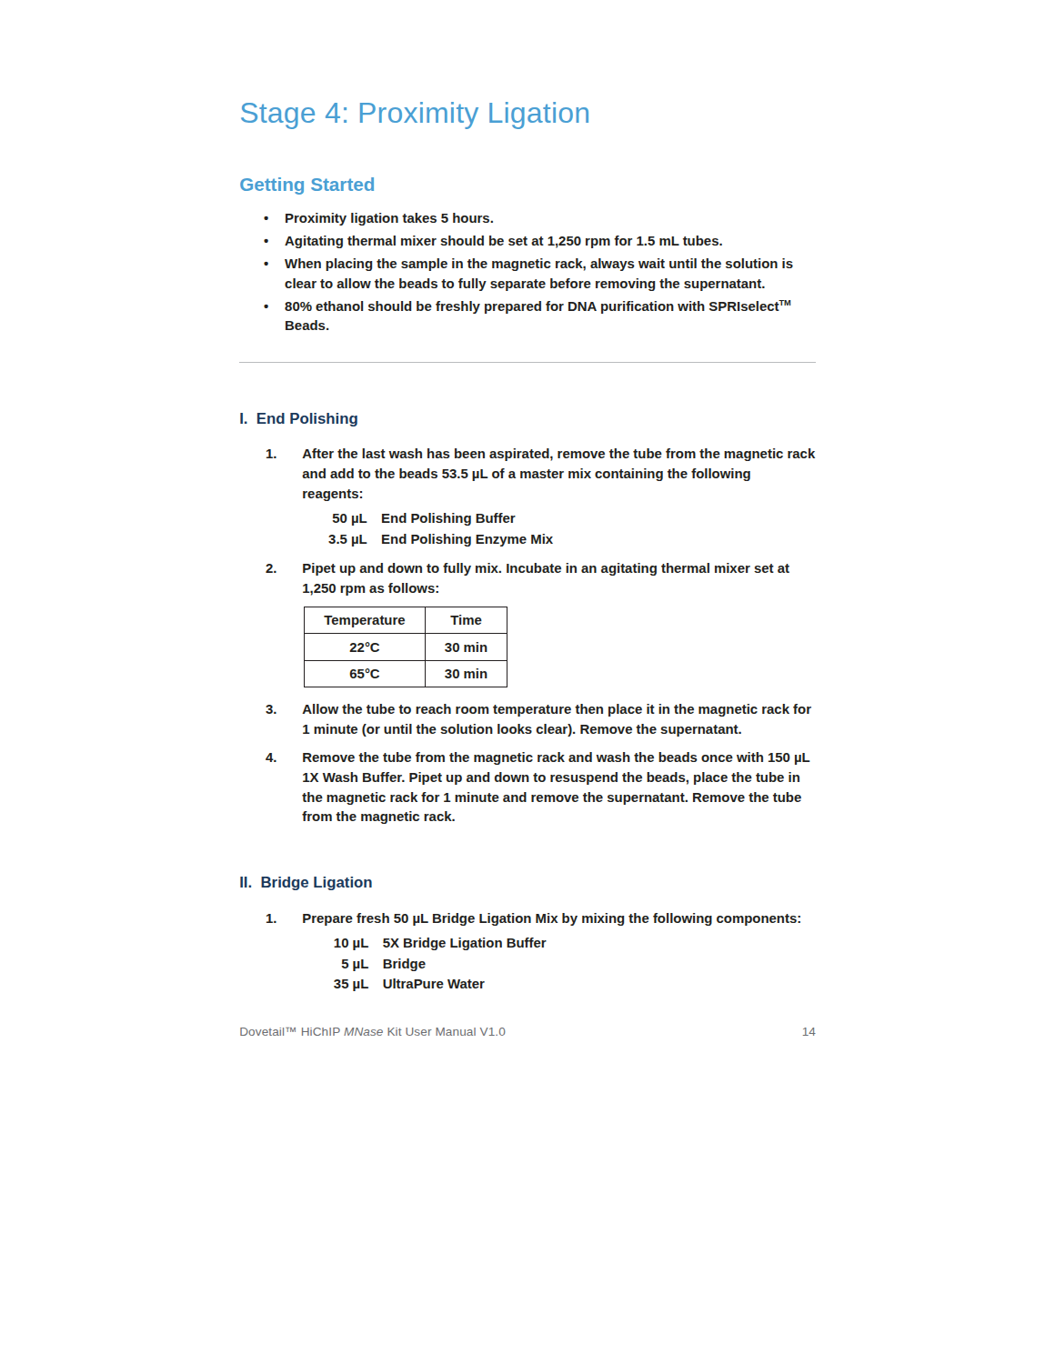Stage 4: Proximity Ligation
Getting Started
Proximity ligation takes 5 hours.
Agitating thermal mixer should be set at 1,250 rpm for 1.5 mL tubes.
When placing the sample in the magnetic rack, always wait until the solution is clear to allow the beads to fully separate before removing the supernatant.
80% ethanol should be freshly prepared for DNA purification with SPRIselectTM Beads.
I. End Polishing
After the last wash has been aspirated, remove the tube from the magnetic rack and add to the beads 53.5 µL of a master mix containing the following reagents:
| 50 µL | End Polishing Buffer |
| 3.5 µL | End Polishing Enzyme Mix |
Pipet up and down to fully mix. Incubate in an agitating thermal mixer set at 1,250 rpm as follows:
| Temperature | Time |
| --- | --- |
| 22°C | 30 min |
| 65°C | 30 min |
Allow the tube to reach room temperature then place it in the magnetic rack for 1 minute (or until the solution looks clear). Remove the supernatant.
Remove the tube from the magnetic rack and wash the beads once with 150 µL 1X Wash Buffer. Pipet up and down to resuspend the beads, place the tube in the magnetic rack for 1 minute and remove the supernatant. Remove the tube from the magnetic rack.
II. Bridge Ligation
Prepare fresh 50 µL Bridge Ligation Mix by mixing the following components:
| 10 µL | 5X Bridge Ligation Buffer |
| 5 µL | Bridge |
| 35 µL | UltraPure Water |
Dovetail™ HiChIP MNase Kit User Manual V1.0
14